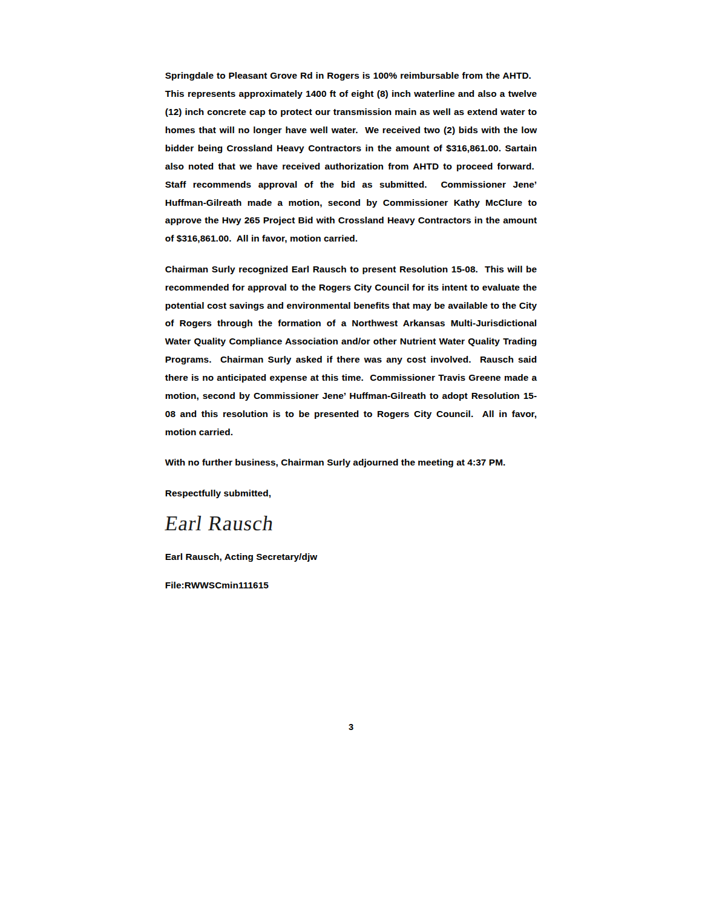Springdale to Pleasant Grove Rd in Rogers is 100% reimbursable from the AHTD. This represents approximately 1400 ft of eight (8) inch waterline and also a twelve (12) inch concrete cap to protect our transmission main as well as extend water to homes that will no longer have well water. We received two (2) bids with the low bidder being Crossland Heavy Contractors in the amount of $316,861.00. Sartain also noted that we have received authorization from AHTD to proceed forward. Staff recommends approval of the bid as submitted. Commissioner Jene’ Huffman-Gilreath made a motion, second by Commissioner Kathy McClure to approve the Hwy 265 Project Bid with Crossland Heavy Contractors in the amount of $316,861.00. All in favor, motion carried.
Chairman Surly recognized Earl Rausch to present Resolution 15-08. This will be recommended for approval to the Rogers City Council for its intent to evaluate the potential cost savings and environmental benefits that may be available to the City of Rogers through the formation of a Northwest Arkansas Multi-Jurisdictional Water Quality Compliance Association and/or other Nutrient Water Quality Trading Programs. Chairman Surly asked if there was any cost involved. Rausch said there is no anticipated expense at this time. Commissioner Travis Greene made a motion, second by Commissioner Jene’ Huffman-Gilreath to adopt Resolution 15-08 and this resolution is to be presented to Rogers City Council. All in favor, motion carried.
With no further business, Chairman Surly adjourned the meeting at 4:37 PM.
Respectfully submitted,
Earl Rausch
Earl Rausch, Acting Secretary/djw
File:RWWSCmin111615
3